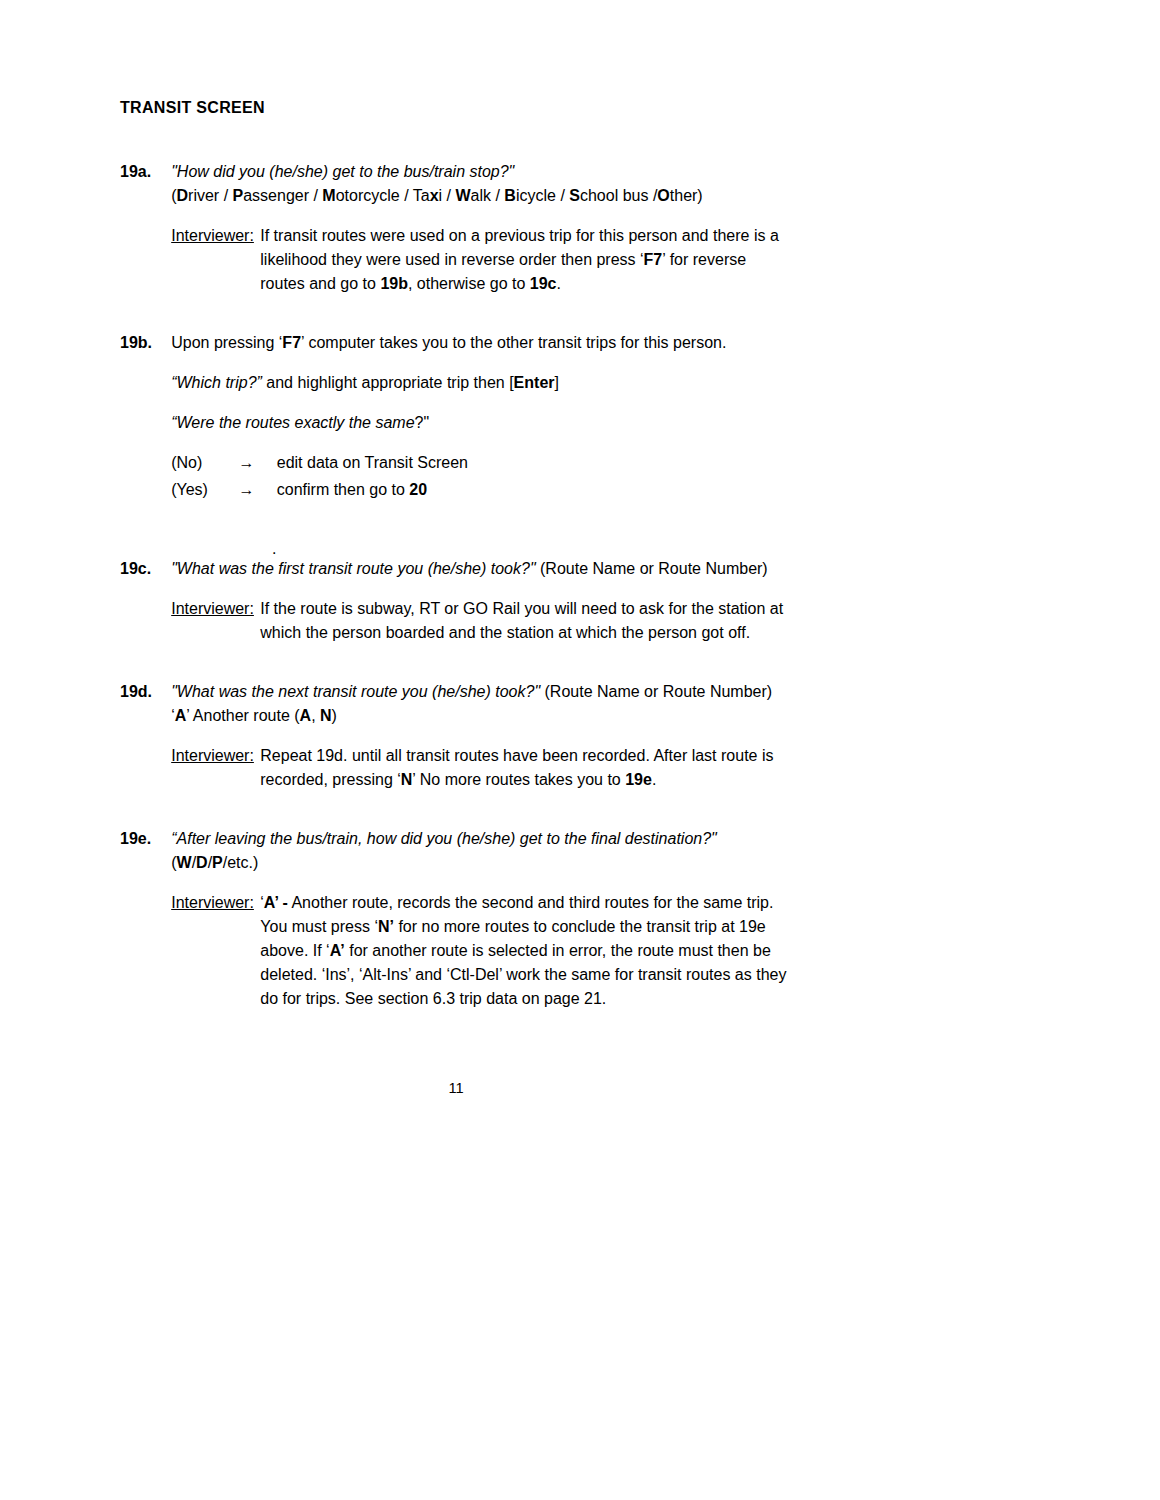TRANSIT SCREEN
19a.
"How did you (he/she) get to the bus/train stop?"
(Driver / Passenger / Motorcycle / Taxi / Walk / Bicycle / School bus /Other)
Interviewer:
If transit routes were used on a previous trip for this person and there is a likelihood they were used in reverse order then press ‘F7’ for reverse routes and go to 19b, otherwise go to 19c.
19b.
Upon pressing ‘F7’ computer takes you to the other transit trips for this person.
“Which trip?” and highlight appropriate trip then [Enter]
“Were the routes exactly the same?"
(No)→edit data on Transit Screen
(Yes)→confirm then go to 20
.
19c.
"What was the first transit route you (he/she) took?" (Route Name or Route Number)
Interviewer:
If the route is subway, RT or GO Rail you will need to ask for the station at which the person boarded and the station at which the person got off.
19d.
"What was the next transit route you (he/she) took?" (Route Name or Route Number)
‘A’ Another route (A, N)
Interviewer:
Repeat 19d. until all transit routes have been recorded. After last route is recorded, pressing ‘N’ No more routes takes you to 19e.
19e.
“After leaving the bus/train, how did you (he/she) get to the final destination?"
(W/D/P/etc.)
Interviewer:
‘A’ - Another route, records the second and third routes for the same trip. You must press ‘N’ for no more routes to conclude the transit trip at 19e above. If ‘A’ for another route is selected in error, the route must then be deleted. ‘Ins’, ‘Alt-Ins’ and ‘Ctl-Del’ work the same for transit routes as they do for trips. See section 6.3 trip data on page 21.
11